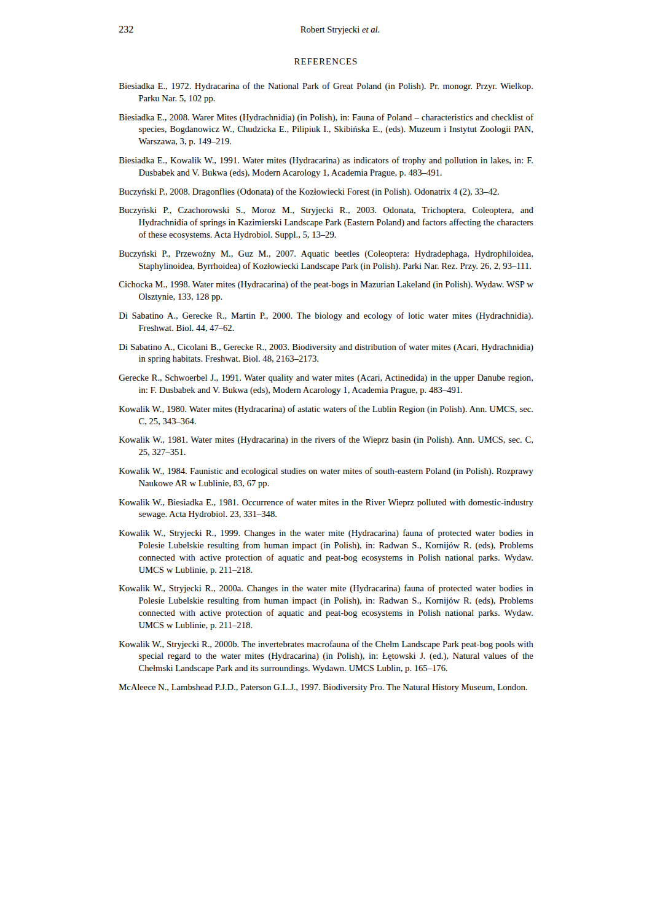232 Robert Stryjecki et al.
REFERENCES
Biesiadka E., 1972. Hydracarina of the National Park of Great Poland (in Polish). Pr. monogr. Przyr. Wielkop. Parku Nar. 5, 102 pp.
Biesiadka E., 2008. Warer Mites (Hydrachnidia) (in Polish), in: Fauna of Poland – characteristics and checklist of species, Bogdanowicz W., Chudzicka E., Pilipiuk I., Skibińska E., (eds). Muzeum i Instytut Zoologii PAN, Warszawa, 3, p. 149–219.
Biesiadka E., Kowalik W., 1991. Water mites (Hydracarina) as indicators of trophy and pollution in lakes, in: F. Dusbabek and V. Bukwa (eds), Modern Acarology 1, Academia Prague, p. 483–491.
Buczyński P., 2008. Dragonflies (Odonata) of the Kozłowiecki Forest (in Polish). Odonatrix 4 (2), 33–42.
Buczyński P., Czachorowski S., Moroz M., Stryjecki R., 2003. Odonata, Trichoptera, Coleoptera, and Hydrachnidia of springs in Kazimierski Landscape Park (Eastern Poland) and factors affecting the characters of these ecosystems. Acta Hydrobiol. Suppl., 5, 13–29.
Buczyński P., Przewoźny M., Guz M., 2007. Aquatic beetles (Coleoptera: Hydradephaga, Hydrophiloidea, Staphylinoidea, Byrrhoidea) of Kozłowiecki Landscape Park (in Polish). Parki Nar. Rez. Przy. 26, 2, 93–111.
Cichocka M., 1998. Water mites (Hydracarina) of the peat-bogs in Mazurian Lakeland (in Polish). Wydaw. WSP w Olsztynie, 133, 128 pp.
Di Sabatino A., Gerecke R., Martin P., 2000. The biology and ecology of lotic water mites (Hydrachnidia). Freshwat. Biol. 44, 47–62.
Di Sabatino A., Cicolani B., Gerecke R., 2003. Biodiversity and distribution of water mites (Acari, Hydrachnidia) in spring habitats. Freshwat. Biol. 48, 2163–2173.
Gerecke R., Schwoerbel J., 1991. Water quality and water mites (Acari, Actinedida) in the upper Danube region, in: F. Dusbabek and V. Bukwa (eds), Modern Acarology 1, Academia Prague, p. 483–491.
Kowalik W., 1980. Water mites (Hydracarina) of astatic waters of the Lublin Region (in Polish). Ann. UMCS, sec. C, 25, 343–364.
Kowalik W., 1981. Water mites (Hydracarina) in the rivers of the Wieprz basin (in Polish). Ann. UMCS, sec. C, 25, 327–351.
Kowalik W., 1984. Faunistic and ecological studies on water mites of south-eastern Poland (in Polish). Rozprawy Naukowe AR w Lublinie, 83, 67 pp.
Kowalik W., Biesiadka E., 1981. Occurrence of water mites in the River Wieprz polluted with domestic-industry sewage. Acta Hydrobiol. 23, 331–348.
Kowalik W., Stryjecki R., 1999. Changes in the water mite (Hydracarina) fauna of protected water bodies in Polesie Lubelskie resulting from human impact (in Polish), in: Radwan S., Kornijów R. (eds), Problems connected with active protection of aquatic and peat-bog ecosystems in Polish national parks. Wydaw. UMCS w Lublinie, p. 211–218.
Kowalik W., Stryjecki R., 2000a. Changes in the water mite (Hydracarina) fauna of protected water bodies in Polesie Lubelskie resulting from human impact (in Polish), in: Radwan S., Kornijów R. (eds), Problems connected with active protection of aquatic and peat-bog ecosystems in Polish national parks. Wydaw. UMCS w Lublinie, p. 211–218.
Kowalik W., Stryjecki R., 2000b. The invertebrates macrofauna of the Chełm Landscape Park peat-bog pools with special regard to the water mites (Hydracarina) (in Polish), in: Łętowski J. (ed.), Natural values of the Chełmski Landscape Park and its surroundings. Wydawn. UMCS Lublin, p. 165–176.
McAleece N., Lambshead P.J.D., Paterson G.L.J., 1997. Biodiversity Pro. The Natural History Museum, London.